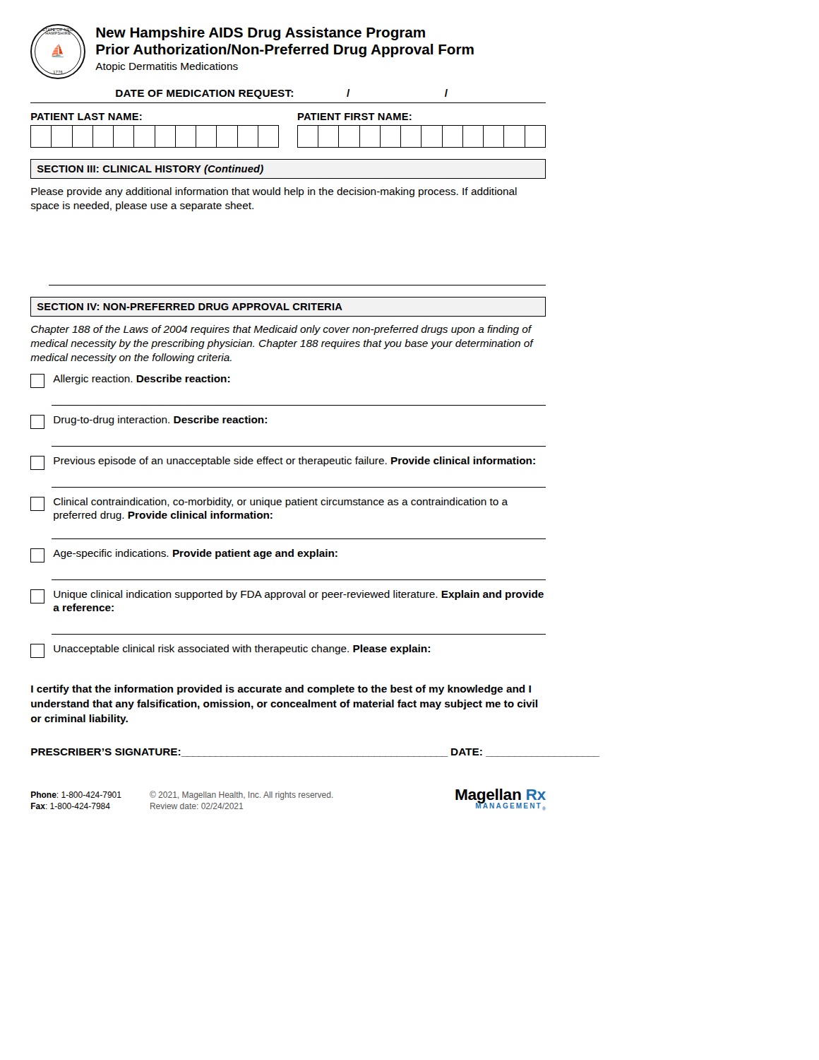STATE OF NEW HAMPSHIRE
⛵
1776
New Hampshire AIDS Drug Assistance Program
Prior Authorization/Non-Preferred Drug Approval Form
Atopic Dermatitis Medications
DATE OF MEDICATION REQUEST: / /
PATIENT LAST NAME:
PATIENT FIRST NAME:
SECTION III: CLINICAL HISTORY (Continued)
Please provide any additional information that would help in the decision-making process. If additional space is needed, please use a separate sheet.
SECTION IV: NON-PREFERRED DRUG APPROVAL CRITERIA
Chapter 188 of the Laws of 2004 requires that Medicaid only cover non-preferred drugs upon a finding of medical necessity by the prescribing physician. Chapter 188 requires that you base your determination of medical necessity on the following criteria.
Allergic reaction. Describe reaction:
Drug-to-drug interaction. Describe reaction:
Previous episode of an unacceptable side effect or therapeutic failure. Provide clinical information:
Clinical contraindication, co-morbidity, or unique patient circumstance as a contraindication to a preferred drug. Provide clinical information:
Age-specific indications. Provide patient age and explain:
Unique clinical indication supported by FDA approval or peer-reviewed literature. Explain and provide a reference:
Unacceptable clinical risk associated with therapeutic change. Please explain:
I certify that the information provided is accurate and complete to the best of my knowledge and I understand that any falsification, omission, or concealment of material fact may subject me to civil or criminal liability.
PRESCRIBER’S SIGNATURE:_______________________________________________ DATE: ____________________
Phone: 1-800-424-7901
Fax: 1-800-424-7984
© 2021, Magellan Health, Inc. All rights reserved.
Review date: 02/24/2021
Magellan Rx
MANAGEMENT®